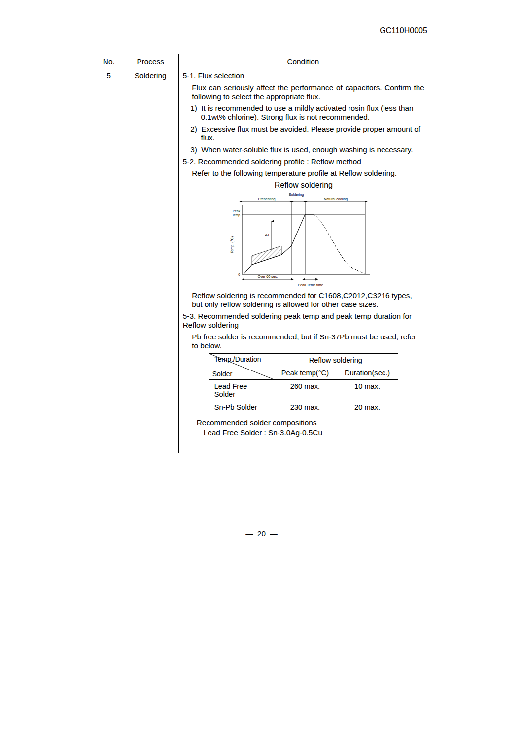GC110H0005
| No. | Process | Condition |
| --- | --- | --- |
| 5 | Soldering | 5-1. Flux selection Flux can seriously affect the performance of capacitors. Confirm the following to select the appropriate flux. 1) It is recommended to use a mildly activated rosin flux (less than 0.1wt% chlorine). Strong flux is not recommended. 2) Excessive flux must be avoided. Please provide proper amount of flux. 3) When water-soluble flux is used, enough washing is necessary. 5-2. Recommended soldering profile : Reflow method Refer to the following temperature profile at Reflow soldering. Reflow soldering Soldering Preheating Natural cooling Peak Temp 0 Temp. (°C) ΔT Over 60 sec. Peak Temp time Reflow soldering is recommended for C1608,C2012,C3216 types, but only reflow soldering is allowed for other case sizes. 5-3. Recommended soldering peak temp and peak temp duration for Reflow soldering Pb free solder is recommended, but if Sn-37Pb must be used, refer to below. / Temp./Duration Solder / Reflow soldering / / Peak temp(°C) / Duration(sec.) / / Lead Free Solder / 260 max. / 10 max. / / Sn-Pb Solder / 230 max. / 20 max. / Recommended solder compositions Lead Free Solder : Sn-3.0Ag-0.5Cu |
— 20 —